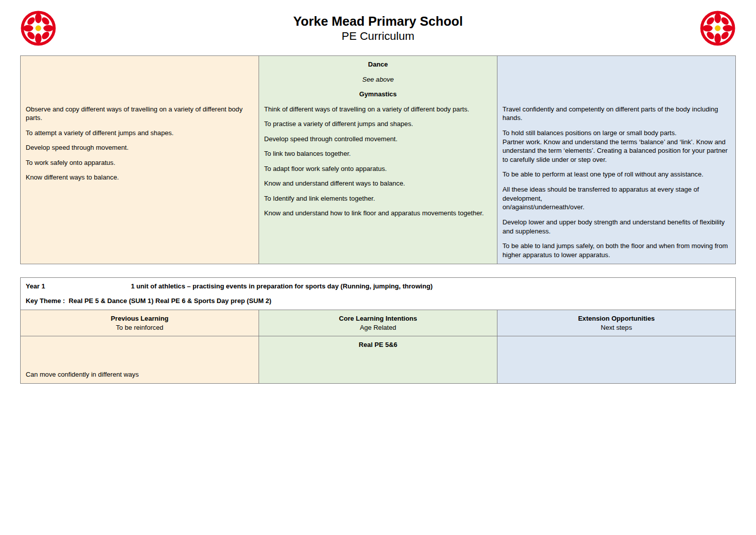Yorke Mead Primary School
PE Curriculum
| Observe and copy different ways of travelling on a variety of different body parts. To attempt a variety of different jumps and shapes. Develop speed through movement. To work safely onto apparatus. Know different ways to balance. | Dance See above Gymnastics Think of different ways of travelling on a variety of different body parts. To practise a variety of different jumps and shapes. Develop speed through controlled movement. To link two balances together. To adapt floor work safely onto apparatus. Know and understand different ways to balance. To Identify and link elements together. Know and understand how to link floor and apparatus movements together. | Travel confidently and competently on different parts of the body including hands. To hold still balances positions on large or small body parts. Partner work. Know and understand the terms ‘balance’ and ‘link’. Know and understand the term ‘elements’. Creating a balanced position for your partner to carefully slide under or step over. To be able to perform at least one type of roll without any assistance. All these ideas should be transferred to apparatus at every stage of development, on/against/underneath/over. Develop lower and upper body strength and understand benefits of flexibility and suppleness. To be able to land jumps safely, on both the floor and when from moving from higher apparatus to lower apparatus. |
| Year 1 1 unit of athletics – practising events in preparation for sports day (Running, jumping, throwing) Key Theme : Real PE 5 & Dance (SUM 1) Real PE 6 & Sports Day prep (SUM 2) |
| Previous Learning To be reinforced | Core Learning Intentions Age Related | Extension Opportunities Next steps |
| Can move confidently in different ways | Real PE 5&6 | |